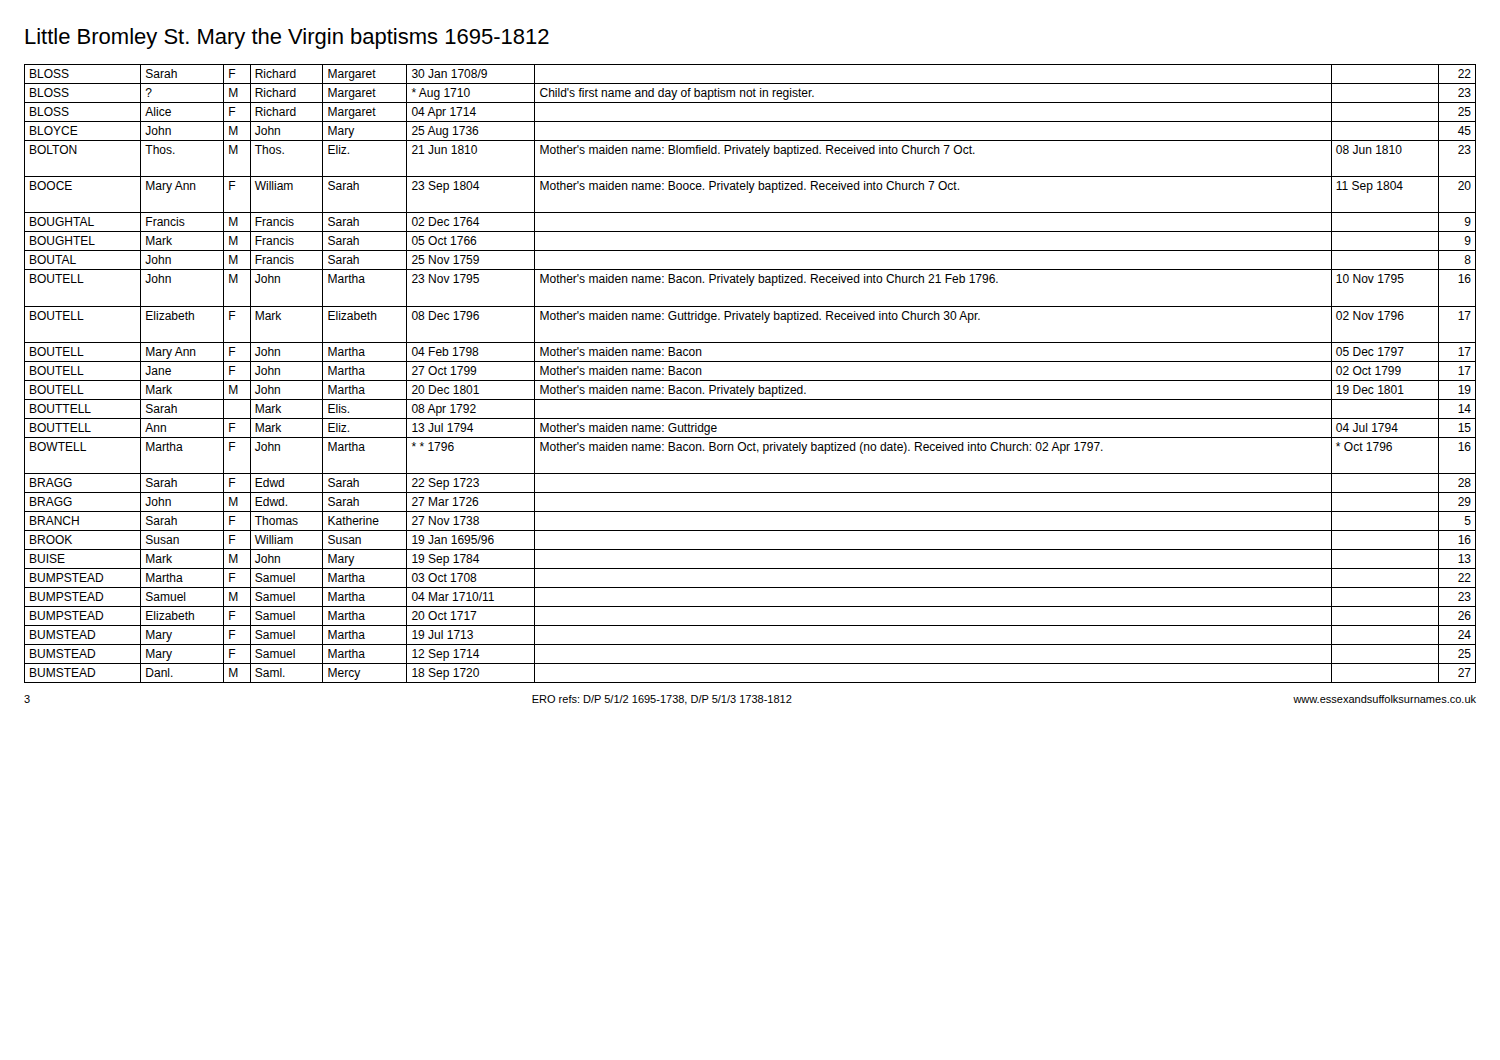Little Bromley St. Mary the Virgin baptisms 1695-1812
| BLOSS | Sarah | F | Richard | Margaret | 30 Jan 1708/9 | | | 22 |
| BLOSS | ? | M | Richard | Margaret | * Aug 1710 | Child's first name and day of baptism not in register. | | 23 |
| BLOSS | Alice | F | Richard | Margaret | 04 Apr 1714 | | | 25 |
| BLOYCE | John | M | John | Mary | 25 Aug 1736 | | | 45 |
| BOLTON | Thos. | M | Thos. | Eliz. | 21 Jun 1810 | Mother's maiden name: Blomfield. Privately baptized. Received into Church 7 Oct. | 08 Jun 1810 | 23 |
| BOOCE | Mary Ann | F | William | Sarah | 23 Sep 1804 | Mother's maiden name: Booce. Privately baptized. Received into Church 7 Oct. | 11 Sep 1804 | 20 |
| BOUGHTAL | Francis | M | Francis | Sarah | 02 Dec 1764 | | | 9 |
| BOUGHTEL | Mark | M | Francis | Sarah | 05 Oct 1766 | | | 9 |
| BOUTAL | John | M | Francis | Sarah | 25 Nov 1759 | | | 8 |
| BOUTELL | John | M | John | Martha | 23 Nov 1795 | Mother's maiden name: Bacon. Privately baptized. Received into Church 21 Feb 1796. | 10 Nov 1795 | 16 |
| BOUTELL | Elizabeth | F | Mark | Elizabeth | 08 Dec 1796 | Mother's maiden name: Guttridge. Privately baptized. Received into Church 30 Apr. | 02 Nov 1796 | 17 |
| BOUTELL | Mary Ann | F | John | Martha | 04 Feb 1798 | Mother's maiden name: Bacon | 05 Dec 1797 | 17 |
| BOUTELL | Jane | F | John | Martha | 27 Oct 1799 | Mother's maiden name: Bacon | 02 Oct 1799 | 17 |
| BOUTELL | Mark | M | John | Martha | 20 Dec 1801 | Mother's maiden name: Bacon. Privately baptized. | 19 Dec 1801 | 19 |
| BOUTTELL | Sarah | | Mark | Elis. | 08 Apr 1792 | | | 14 |
| BOUTTELL | Ann | F | Mark | Eliz. | 13 Jul 1794 | Mother's maiden name: Guttridge | 04 Jul 1794 | 15 |
| BOWTELL | Martha | F | John | Martha | * * 1796 | Mother's maiden name: Bacon. Born Oct, privately baptized (no date). Received into Church: 02 Apr 1797. | * Oct 1796 | 16 |
| BRAGG | Sarah | F | Edwd | Sarah | 22 Sep 1723 | | | 28 |
| BRAGG | John | M | Edwd. | Sarah | 27 Mar 1726 | | | 29 |
| BRANCH | Sarah | F | Thomas | Katherine | 27 Nov 1738 | | | 5 |
| BROOK | Susan | F | William | Susan | 19 Jan 1695/96 | | | 16 |
| BUISE | Mark | M | John | Mary | 19 Sep 1784 | | | 13 |
| BUMPSTEAD | Martha | F | Samuel | Martha | 03 Oct 1708 | | | 22 |
| BUMPSTEAD | Samuel | M | Samuel | Martha | 04 Mar 1710/11 | | | 23 |
| BUMPSTEAD | Elizabeth | F | Samuel | Martha | 20 Oct 1717 | | | 26 |
| BUMSTEAD | Mary | F | Samuel | Martha | 19 Jul 1713 | | | 24 |
| BUMSTEAD | Mary | F | Samuel | Martha | 12 Sep 1714 | | | 25 |
| BUMSTEAD | Danl. | M | Saml. | Mercy | 18 Sep 1720 | | | 27 |
3
ERO refs: D/P 5/1/2 1695-1738, D/P 5/1/3 1738-1812
www.essexandsuffolksurnames.co.uk